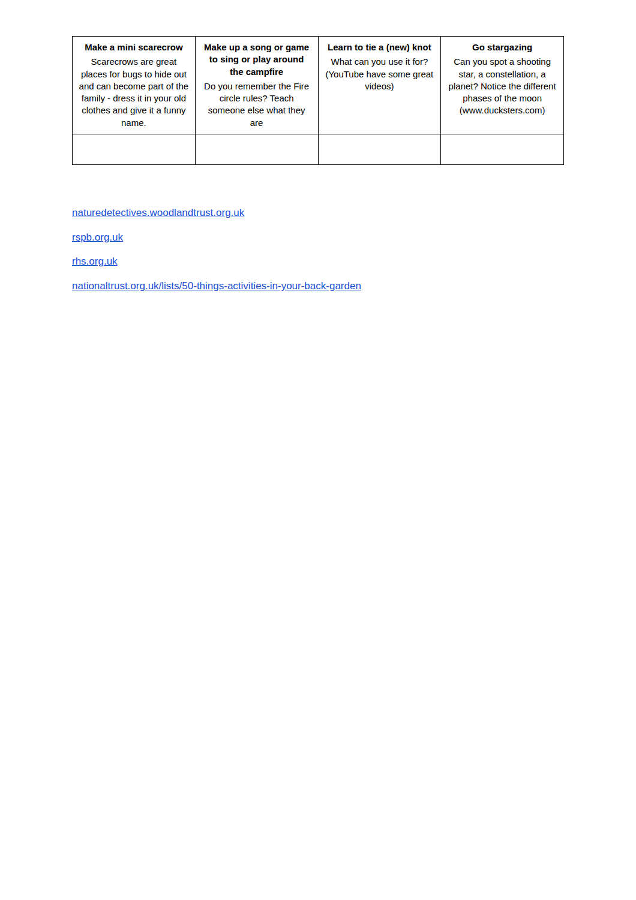| Make a mini scarecrow Scarecrows are great places for bugs to hide out and can become part of the family - dress it in your old clothes and give it a funny name. | Make up a song or game to sing or play around the campfire Do you remember the Fire circle rules? Teach someone else what they are | Learn to tie a (new) knot What can you use it for? (YouTube have some great videos) | Go stargazing Can you spot a shooting star, a constellation, a planet? Notice the different phases of the moon (www.ducksters.com) |
naturedetectives.woodlandtrust.org.uk
rspb.org.uk
rhs.org.uk
nationaltrust.org.uk/lists/50-things-activities-in-your-back-garden